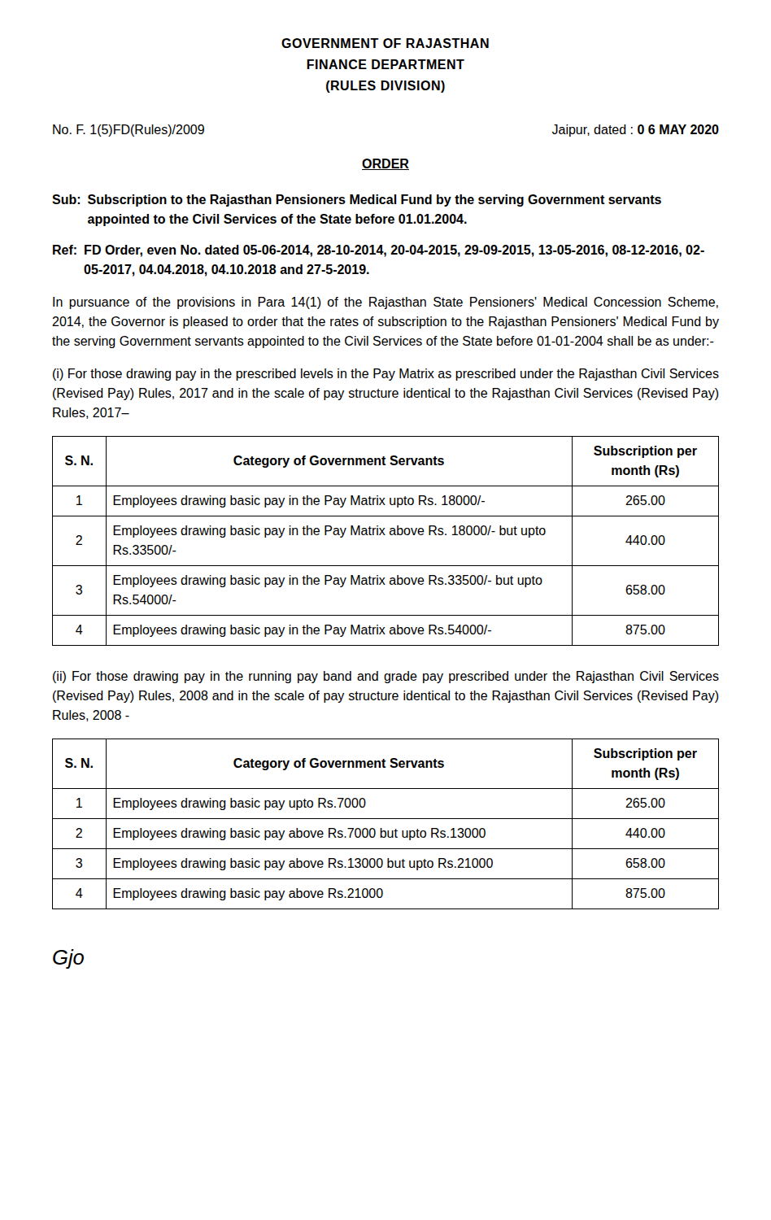GOVERNMENT OF RAJASTHAN
FINANCE DEPARTMENT
(RULES DIVISION)
No. F. 1(5)FD(Rules)/2009 Jaipur, dated : 0 6 MAY 2020
ORDER
Sub: Subscription to the Rajasthan Pensioners Medical Fund by the serving Government servants appointed to the Civil Services of the State before 01.01.2004.
Ref: FD Order, even No. dated 05-06-2014, 28-10-2014, 20-04-2015, 29-09-2015, 13-05-2016, 08-12-2016, 02-05-2017, 04.04.2018, 04.10.2018 and 27-5-2019.
In pursuance of the provisions in Para 14(1) of the Rajasthan State Pensioners' Medical Concession Scheme, 2014, the Governor is pleased to order that the rates of subscription to the Rajasthan Pensioners' Medical Fund by the serving Government servants appointed to the Civil Services of the State before 01-01-2004 shall be as under:-
(i) For those drawing pay in the prescribed levels in the Pay Matrix as prescribed under the Rajasthan Civil Services (Revised Pay) Rules, 2017 and in the scale of pay structure identical to the Rajasthan Civil Services (Revised Pay) Rules, 2017–
| S. N. | Category of Government Servants | Subscription per month (Rs) |
| --- | --- | --- |
| 1 | Employees drawing basic pay in the Pay Matrix upto Rs. 18000/- | 265.00 |
| 2 | Employees drawing basic pay in the Pay Matrix above Rs. 18000/- but upto Rs.33500/- | 440.00 |
| 3 | Employees drawing basic pay in the Pay Matrix above Rs.33500/- but upto Rs.54000/- | 658.00 |
| 4 | Employees drawing basic pay in the Pay Matrix above Rs.54000/- | 875.00 |
(ii) For those drawing pay in the running pay band and grade pay prescribed under the Rajasthan Civil Services (Revised Pay) Rules, 2008 and in the scale of pay structure identical to the Rajasthan Civil Services (Revised Pay) Rules, 2008 -
| S. N. | Category of Government Servants | Subscription per month (Rs) |
| --- | --- | --- |
| 1 | Employees drawing basic pay upto Rs.7000 | 265.00 |
| 2 | Employees drawing basic pay above Rs.7000 but upto Rs.13000 | 440.00 |
| 3 | Employees drawing basic pay above Rs.13000 but upto Rs.21000 | 658.00 |
| 4 | Employees drawing basic pay above Rs.21000 | 875.00 |
Gjo